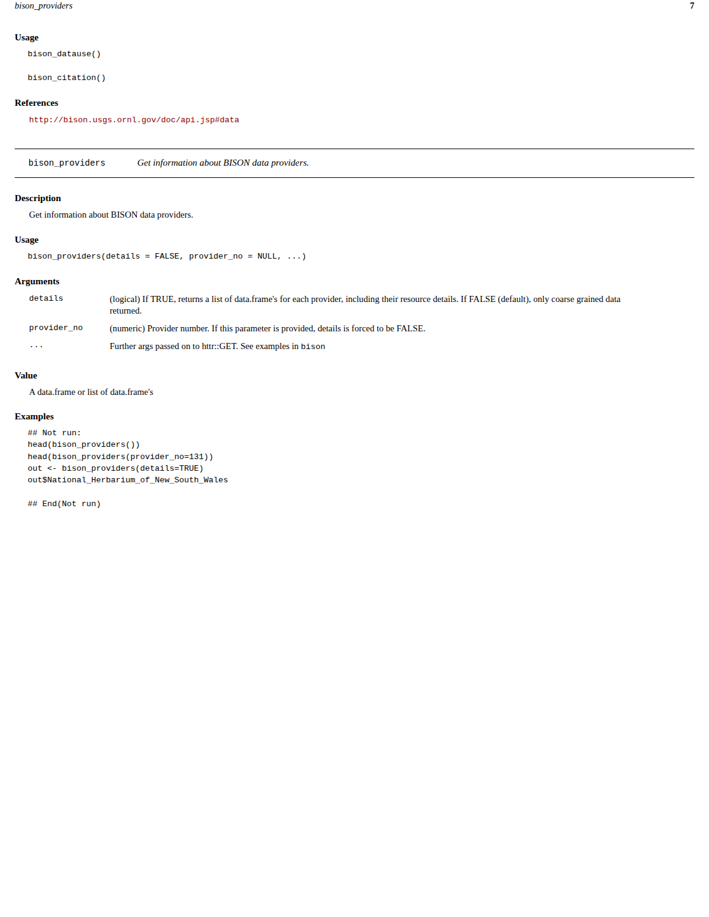bison_providers 7
Usage
bison_datause()

bison_citation()
References
http://bison.usgs.ornl.gov/doc/api.jsp#data
bison_providers Get information about BISON data providers.
Description
Get information about BISON data providers.
Usage
bison_providers(details = FALSE, provider_no = NULL, ...)
Arguments
| details | (logical) If TRUE, returns a list of data.frame's for each provider, including their resource details. If FALSE (default), only coarse grained data returned. |
| provider_no | (numeric) Provider number. If this parameter is provided, details is forced to be FALSE. |
| ... | Further args passed on to httr::GET. See examples in bison |
Value
A data.frame or list of data.frame's
Examples
## Not run:
head(bison_providers())
head(bison_providers(provider_no=131))
out <- bison_providers(details=TRUE)
out$National_Herbarium_of_New_South_Wales

## End(Not run)